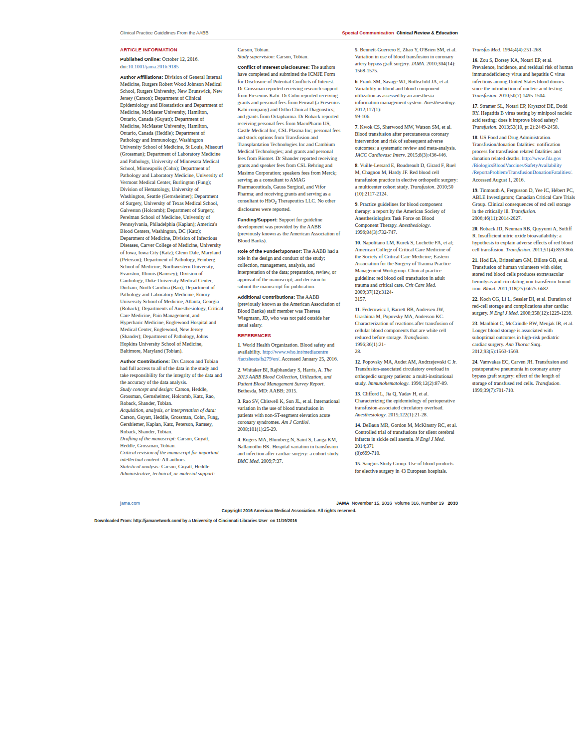Clinical Practice Guidelines From the AABB
Special Communication Clinical Review & Education
Article Information
Published Online: October 12, 2016.
doi:10.1001/jama.2016.9185
Author Affiliations: Division of General Internal Medicine, Rutgers Robert Wood Johnson Medical School, Rutgers University, New Brunswick, New Jersey (Carson); Department of Clinical Epidemiology and Biostatistics and Department of Medicine, McMaster University, Hamilton, Ontario, Canada (Guyatt); Department of Medicine, McMaster University, Hamilton, Ontario, Canada (Heddle); Department of Pathology and Immunology, Washington University School of Medicine, St Louis, Missouri (Grossman); Department of Laboratory Medicine and Pathology, University of Minnesota Medical School, Minneapolis (Cohn); Department of Pathology and Laboratory Medicine, University of Vermont Medical Center, Burlington (Fung); Division of Hematology, University of Washington, Seattle (Gernsheimer); Department of Surgery, University of Texas Medical School, Galveston (Holcomb); Department of Surgery, Perelman School of Medicine, University of Pennsylvania, Philadelphia (Kaplan); America's Blood Centers, Washington, DC (Katz); Department of Medicine, Division of Infectious Diseases, Carver College of Medicine, University of Iowa, Iowa City (Katz); Glenn Dale, Maryland (Peterson); Department of Pathology, Feinberg School of Medicine, Northwestern University, Evanston, Illinois (Ramsey); Division of Cardiology, Duke University Medical Center, Durham, North Carolina (Rao); Department of Pathology and Laboratory Medicine, Emory University School of Medicine, Atlanta, Georgia (Roback); Departments of Anesthesiology, Critical Care Medicine, Pain Management, and Hyperbaric Medicine, Englewood Hospital and Medical Center, Englewood, New Jersey (Shander); Department of Pathology, Johns Hopkins University School of Medicine, Baltimore, Maryland (Tobian).
Author Contributions: Drs Carson and Tobian had full access to all of the data in the study and take responsibility for the integrity of the data and the accuracy of the data analysis.
Study concept and design: Carson, Heddle, Grossman, Gernsheimer, Holcomb, Katz, Rao, Roback, Shander, Tobian.
Acquisition, analysis, or interpretation of data: Carson, Guyatt, Heddle, Grossman, Cohn, Fung, Gershiemer, Kaplan, Katz, Peterson, Ramsey, Roback, Shander, Tobian.
Drafting of the manuscript: Carson, Guyatt, Heddle, Grossman, Tobian.
Critical revision of the manuscript for important intellectual content: All authors.
Statistical analysis: Carson, Guyatt, Heddle.
Administrative, technical, or material support: Carson, Tobian.
Study supervision: Carson, Tobian.
Conflict of Interest Disclosures: The authors have completed and submitted the ICMJE Form for Disclosure of Potential Conflicts of Interest. Dr Grossman reported receiving research support from Fresenius Kabi. Dr Cohn reported receiving grants and personal fees from Fenwal (a Fresenius Kabi company) and Ortho Clinical Diagnostics; and grants from Octapharma. Dr Roback reported receiving personal fees from MacoPharm US, Castle Medical Inc, CSL Plasma Inc; personal fees and stock options from Transfusion and Transplantation Technologies Inc and Cambium Medical Technologies; and grants and personal fees from Biomet. Dr Shander reported receiving grants and speaker fees from CSL Behring and Masimo Corporation; speakers fees from Merck; serving as a consultant to AMAG Pharmaceuticals, Gauss Surgical, and Vifor Pharma; and receiving grants and serving as a consultant to HbO2 Therapeutics LLC. No other disclosures were reported.
Funding/Support: Support for guideline development was provided by the AABB (previously known as the American Association of Blood Banks).
Role of the Funder/Sponsor: The AABB had a role in the design and conduct of the study; collection, management, analysis, and interpretation of the data; preparation, review, or approval of the manuscript; and decision to submit the manuscript for publication.
Additional Contributions: The AABB (previously known as the American Association of Blood Banks) staff member was Theresa Wiegmann, JD, who was not paid outside her usual salary.
References
1. World Health Organization. Blood safety and availability. http://www.who.int/mediacentre
/factsheets/fs279/en/. Accessed January 25, 2016.
2. Whitaker BI, Rajbhandary S, Harris, A. The 2013 AABB Blood Collection, Utilization, and Patient Blood Management Survey Report. Bethesda, MD: AABB; 2015.
3. Rao SV, Chiswell K, Sun JL, et al. International variation in the use of blood transfusion in patients with non-ST-segment elevation acute coronary syndromes. Am J Cardiol. 2008;101(1):25-29.
4. Rogers MA, Blumberg N, Saint S, Langa KM, Nallamothu BK. Hospital variation in transfusion and infection after cardiac surgery: a cohort study. BMC Med. 2009;7:37.
5. Bennett-Guerrero E, Zhao Y, O'Brien SM, et al. Variation in use of blood transfusion in coronary artery bypass graft surgery. JAMA. 2010;304(14):
1568-1575.
6. Frank SM, Savage WJ, Rothschild JA, et al. Variability in blood and blood component utilization as assessed by an anesthesia information management system. Anesthesiology. 2012;117(1):
99-106.
7. Kwok CS, Sherwood MW, Watson SM, et al. Blood transfusion after percutaneous coronary intervention and risk of subsequent adverse outcomes: a systematic review and meta-analysis. JACC Cardiovasc Interv. 2015;8(3):436-446.
8. Vuille-Lessard E, Boudreault D, Girard F, Ruel M, Chagnon M, Hardy JF. Red blood cell transfusion practice in elective orthopedic surgery: a multicenter cohort study. Transfusion. 2010;50
(10):2117-2124.
9. Practice guidelines for blood component therapy: a report by the American Society of Anesthesiologists Task Force on Blood Component Therapy. Anesthesiology. 1996;84(3):732-747.
10. Napolitano LM, Kurek S, Luchette FA, et al; American College of Critical Care Medicine of the Society of Critical Care Medicine; Eastern Association for the Surgery of Trauma Practice Management Workgroup. Clinical practice guideline: red blood cell transfusion in adult trauma and critical care. Crit Care Med. 2009;37(12):3124-
3157.
11. Federowicz I, Barrett BB, Andersen JW, Urashima M, Popovsky MA, Anderson KC. Characterization of reactions after transfusion of cellular blood components that are white cell reduced before storage. Transfusion. 1996;36(1):21-
28.
12. Popovsky MA, Audet AM, Andrzejewski C Jr. Transfusion-associated circulatory overload in orthopedic surgery patients: a multi-institutional study. Immunohematology. 1996;12(2):87-89.
13. Clifford L, Jia Q, Yadav H, et al. Characterizing the epidemiology of perioperative transfusion-associated circulatory overload. Anesthesiology. 2015;122(1):21-28.
14. DeBaun MR, Gordon M, McKinstry RC, et al. Controlled trial of transfusions for silent cerebral infarcts in sickle cell anemia. N Engl J Med. 2014;371
(8):699-710.
15. Sanguis Study Group. Use of blood products for elective surgery in 43 European hospitals. Transfus Med. 1994;4(4):251-268.
16. Zou S, Dorsey KA, Notari EP, et al. Prevalence, incidence, and residual risk of human immunodeficiency virus and hepatitis C virus infections among United States blood donors since the introduction of nucleic acid testing. Transfusion. 2010;50(7):1495-1504.
17. Stramer SL, Notari EP, Krysztof DE, Dodd RY. Hepatitis B virus testing by minipool nucleic acid testing: does it improve blood safety? Transfusion. 2013;53(10, pt 2):2449-2458.
18. US Food and Drug Administration. Transfusion/donation fatalities: notification process for transfusion related fatalities and donation related deaths. http://www.fda.gov
/BiologicsBloodVaccines/SafetyAvailability
/ReportaProblem/TransfusionDonationFatalities/. Accessed August 1, 2016.
19. Tinmouth A, Fergusson D, Yee IC, Hébert PC, ABLE Investigators; Canadian Critical Care Trials Group. Clinical consequences of red cell storage in the critically ill. Transfusion. 2006;46(11):2014-2027.
20. Roback JD, Neuman RB, Quyyumi A, Sutliff R. Insufficient nitric oxide bioavailability: a hypothesis to explain adverse effects of red blood cell transfusion. Transfusion. 2011;51(4):859-866.
21. Hod EA, Brittenham GM, Billote GB, et al. Transfusion of human volunteers with older, stored red blood cells produces extravascular hemolysis and circulating non-transferrin-bound iron. Blood. 2011;118(25):6675-6682.
22. Koch CG, Li L, Sessler DI, et al. Duration of red-cell storage and complications after cardiac surgery. N Engl J Med. 2008;358(12):1229-1239.
23. Manlhiot C, McCrindle BW, Menjak IB, et al. Longer blood storage is associated with suboptimal outcomes in high-risk pediatric cardiac surgery. Ann Thorac Surg. 2012;93(5):1563-1569.
24. Vamvakas EC, Carven JH. Transfusion and postoperative pneumonia in coronary artery bypass graft surgery: effect of the length of storage of transfused red cells. Transfusion. 1999;39(7):701-710.
jama.com
JAMA November 15, 2016 Volume 316, Number 19 2033
Copyright 2016 American Medical Association. All rights reserved.
Downloaded From: http://jamanetwork.com/ by a University of Cincinnati Libraries User on 11/19/2016